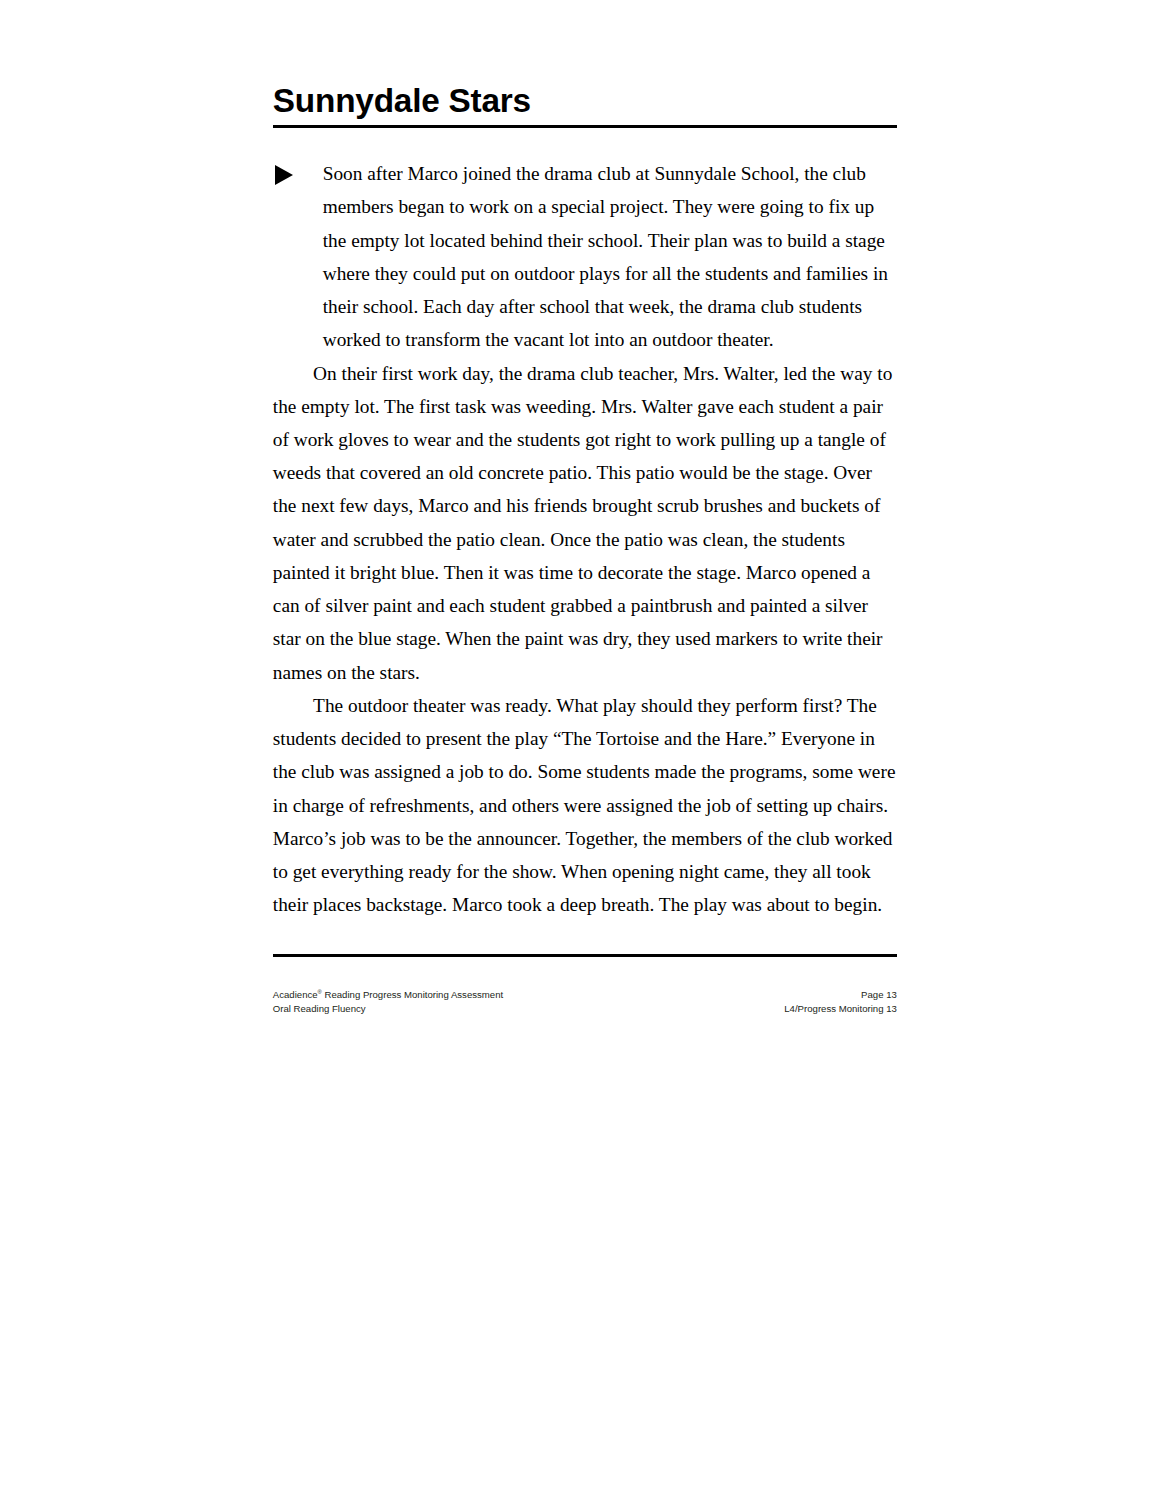Sunnydale Stars
Soon after Marco joined the drama club at Sunnydale School, the club members began to work on a special project. They were going to fix up the empty lot located behind their school. Their plan was to build a stage where they could put on outdoor plays for all the students and families in their school. Each day after school that week, the drama club students worked to transform the vacant lot into an outdoor theater.
On their first work day, the drama club teacher, Mrs. Walter, led the way to the empty lot. The first task was weeding. Mrs. Walter gave each student a pair of work gloves to wear and the students got right to work pulling up a tangle of weeds that covered an old concrete patio. This patio would be the stage. Over the next few days, Marco and his friends brought scrub brushes and buckets of water and scrubbed the patio clean. Once the patio was clean, the students painted it bright blue. Then it was time to decorate the stage. Marco opened a can of silver paint and each student grabbed a paintbrush and painted a silver star on the blue stage. When the paint was dry, they used markers to write their names on the stars.
The outdoor theater was ready. What play should they perform first? The students decided to present the play “The Tortoise and the Hare.” Everyone in the club was assigned a job to do. Some students made the programs, some were in charge of refreshments, and others were assigned the job of setting up chairs. Marco’s job was to be the announcer. Together, the members of the club worked to get everything ready for the show. When opening night came, they all took their places backstage. Marco took a deep breath. The play was about to begin.
Acadience® Reading Progress Monitoring Assessment
Oral Reading Fluency
Page 13
L4/Progress Monitoring 13